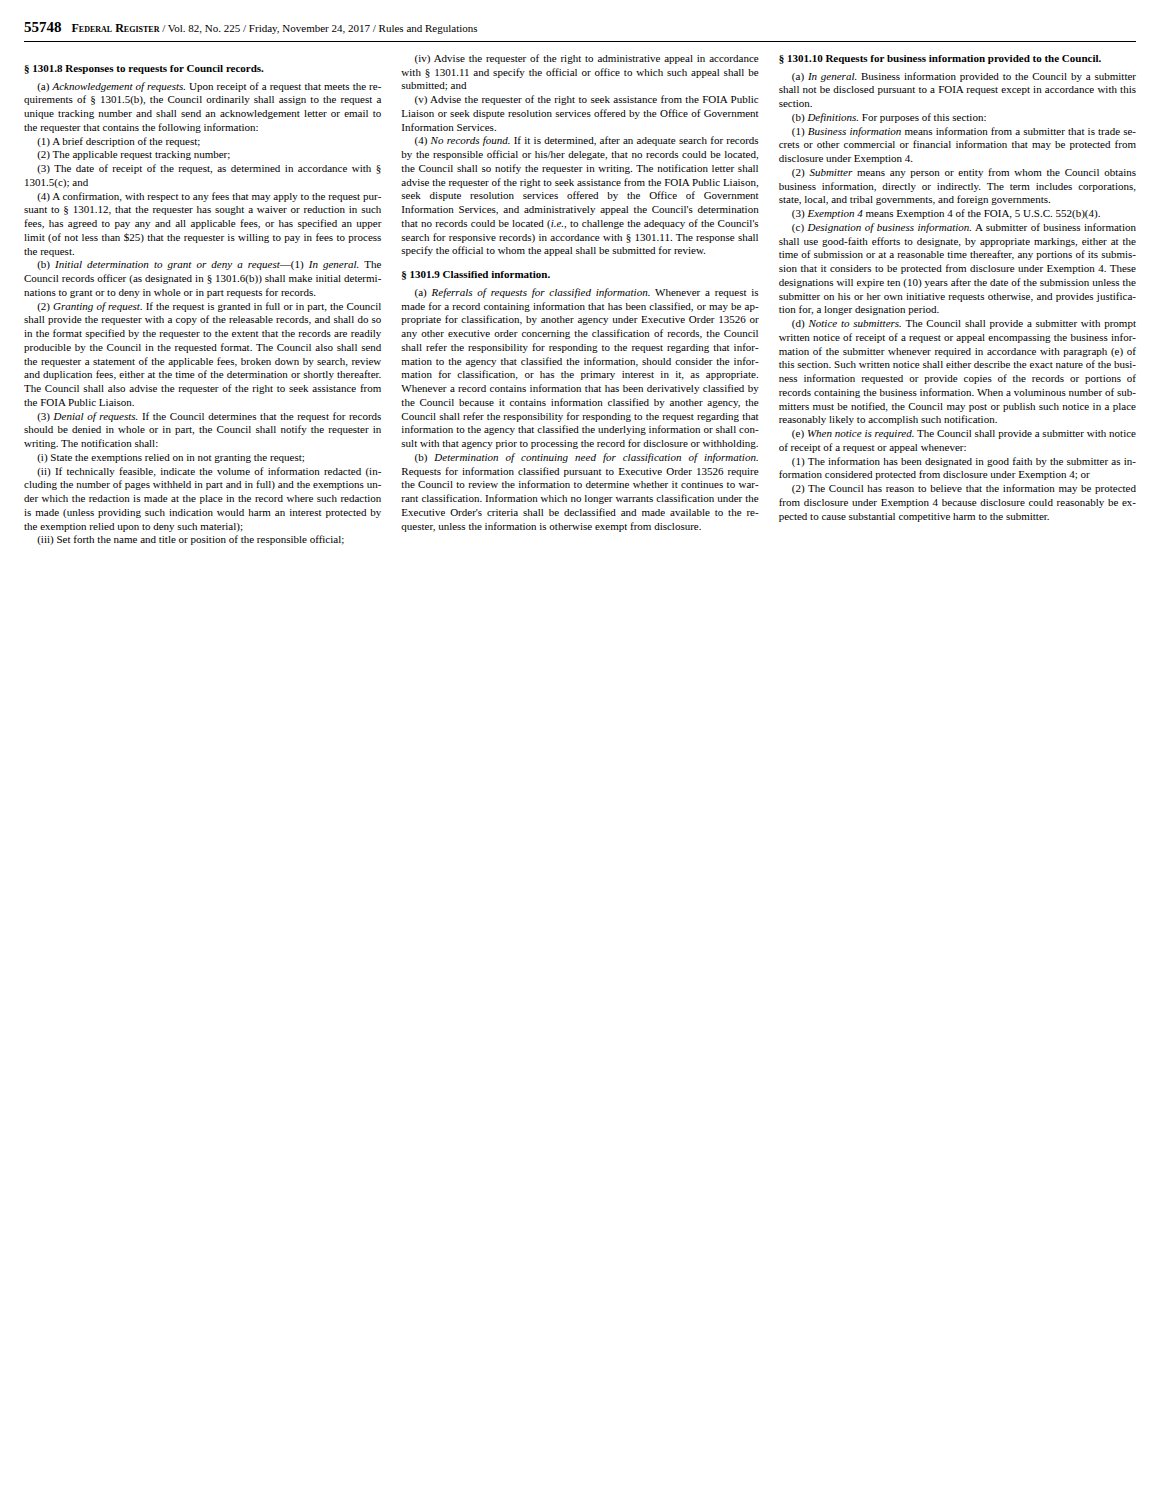55748 Federal Register / Vol. 82, No. 225 / Friday, November 24, 2017 / Rules and Regulations
§ 1301.8 Responses to requests for Council records.
(a) Acknowledgement of requests. Upon receipt of a request that meets the requirements of § 1301.5(b), the Council ordinarily shall assign to the request a unique tracking number and shall send an acknowledgement letter or email to the requester that contains the following information:
(1) A brief description of the request;
(2) The applicable request tracking number;
(3) The date of receipt of the request, as determined in accordance with § 1301.5(c); and
(4) A confirmation, with respect to any fees that may apply to the request pursuant to § 1301.12, that the requester has sought a waiver or reduction in such fees, has agreed to pay any and all applicable fees, or has specified an upper limit (of not less than $25) that the requester is willing to pay in fees to process the request.
(b) Initial determination to grant or deny a request—(1) In general. The Council records officer (as designated in § 1301.6(b)) shall make initial determinations to grant or to deny in whole or in part requests for records.
(2) Granting of request. If the request is granted in full or in part, the Council shall provide the requester with a copy of the releasable records, and shall do so in the format specified by the requester to the extent that the records are readily producible by the Council in the requested format. The Council also shall send the requester a statement of the applicable fees, broken down by search, review and duplication fees, either at the time of the determination or shortly thereafter. The Council shall also advise the requester of the right to seek assistance from the FOIA Public Liaison.
(3) Denial of requests. If the Council determines that the request for records should be denied in whole or in part, the Council shall notify the requester in writing. The notification shall:
(i) State the exemptions relied on in not granting the request;
(ii) If technically feasible, indicate the volume of information redacted (including the number of pages withheld in part and in full) and the exemptions under which the redaction is made at the place in the record where such redaction is made (unless providing such indication would harm an interest protected by the exemption relied upon to deny such material);
(iii) Set forth the name and title or position of the responsible official;
(iv) Advise the requester of the right to administrative appeal in accordance with § 1301.11 and specify the official or office to which such appeal shall be submitted; and
(v) Advise the requester of the right to seek assistance from the FOIA Public Liaison or seek dispute resolution services offered by the Office of Government Information Services.
(4) No records found. If it is determined, after an adequate search for records by the responsible official or his/her delegate, that no records could be located, the Council shall so notify the requester in writing. The notification letter shall advise the requester of the right to seek assistance from the FOIA Public Liaison, seek dispute resolution services offered by the Office of Government Information Services, and administratively appeal the Council's determination that no records could be located (i.e., to challenge the adequacy of the Council's search for responsive records) in accordance with § 1301.11. The response shall specify the official to whom the appeal shall be submitted for review.
§ 1301.9 Classified information.
(a) Referrals of requests for classified information. Whenever a request is made for a record containing information that has been classified, or may be appropriate for classification, by another agency under Executive Order 13526 or any other executive order concerning the classification of records, the Council shall refer the responsibility for responding to the request regarding that information to the agency that classified the information, should consider the information for classification, or has the primary interest in it, as appropriate. Whenever a record contains information that has been derivatively classified by the Council because it contains information classified by another agency, the Council shall refer the responsibility for responding to the request regarding that information to the agency that classified the underlying information or shall consult with that agency prior to processing the record for disclosure or withholding.
(b) Determination of continuing need for classification of information. Requests for information classified pursuant to Executive Order 13526 require the Council to review the information to determine whether it continues to warrant classification. Information which no longer warrants classification under the Executive Order's criteria shall be declassified and made available to the requester, unless the information is otherwise exempt from disclosure.
§ 1301.10 Requests for business information provided to the Council.
(a) In general. Business information provided to the Council by a submitter shall not be disclosed pursuant to a FOIA request except in accordance with this section.
(b) Definitions. For purposes of this section:
(1) Business information means information from a submitter that is trade secrets or other commercial or financial information that may be protected from disclosure under Exemption 4.
(2) Submitter means any person or entity from whom the Council obtains business information, directly or indirectly. The term includes corporations, state, local, and tribal governments, and foreign governments.
(3) Exemption 4 means Exemption 4 of the FOIA, 5 U.S.C. 552(b)(4).
(c) Designation of business information. A submitter of business information shall use good-faith efforts to designate, by appropriate markings, either at the time of submission or at a reasonable time thereafter, any portions of its submission that it considers to be protected from disclosure under Exemption 4. These designations will expire ten (10) years after the date of the submission unless the submitter on his or her own initiative requests otherwise, and provides justification for, a longer designation period.
(d) Notice to submitters. The Council shall provide a submitter with prompt written notice of receipt of a request or appeal encompassing the business information of the submitter whenever required in accordance with paragraph (e) of this section. Such written notice shall either describe the exact nature of the business information requested or provide copies of the records or portions of records containing the business information. When a voluminous number of submitters must be notified, the Council may post or publish such notice in a place reasonably likely to accomplish such notification.
(e) When notice is required. The Council shall provide a submitter with notice of receipt of a request or appeal whenever:
(1) The information has been designated in good faith by the submitter as information considered protected from disclosure under Exemption 4; or
(2) The Council has reason to believe that the information may be protected from disclosure under Exemption 4 because disclosure could reasonably be expected to cause substantial competitive harm to the submitter.